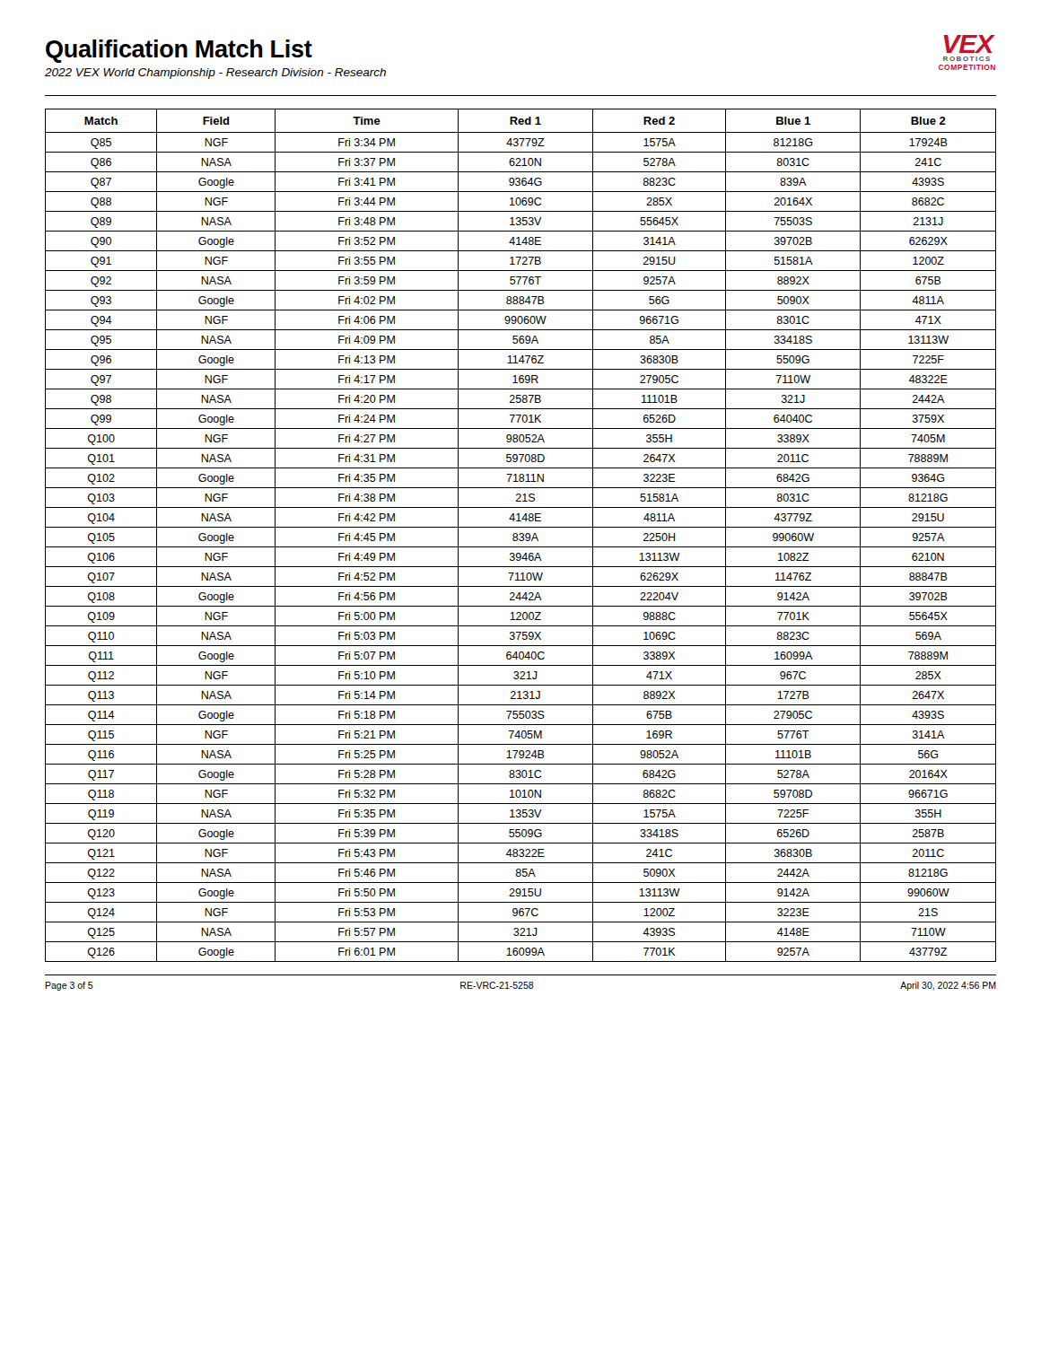Qualification Match List
2022 VEX World Championship - Research Division - Research
VEX ROBOTICS COMPETITION
| Match | Field | Time | Red 1 | Red 2 | Blue 1 | Blue 2 |
| --- | --- | --- | --- | --- | --- | --- |
| Q85 | NGF | Fri 3:34 PM | 43779Z | 1575A | 81218G | 17924B |
| Q86 | NASA | Fri 3:37 PM | 6210N | 5278A | 8031C | 241C |
| Q87 | Google | Fri 3:41 PM | 9364G | 8823C | 839A | 4393S |
| Q88 | NGF | Fri 3:44 PM | 1069C | 285X | 20164X | 8682C |
| Q89 | NASA | Fri 3:48 PM | 1353V | 55645X | 75503S | 2131J |
| Q90 | Google | Fri 3:52 PM | 4148E | 3141A | 39702B | 62629X |
| Q91 | NGF | Fri 3:55 PM | 1727B | 2915U | 51581A | 1200Z |
| Q92 | NASA | Fri 3:59 PM | 5776T | 9257A | 8892X | 675B |
| Q93 | Google | Fri 4:02 PM | 88847B | 56G | 5090X | 4811A |
| Q94 | NGF | Fri 4:06 PM | 99060W | 96671G | 8301C | 471X |
| Q95 | NASA | Fri 4:09 PM | 569A | 85A | 33418S | 13113W |
| Q96 | Google | Fri 4:13 PM | 11476Z | 36830B | 5509G | 7225F |
| Q97 | NGF | Fri 4:17 PM | 169R | 27905C | 7110W | 48322E |
| Q98 | NASA | Fri 4:20 PM | 2587B | 11101B | 321J | 2442A |
| Q99 | Google | Fri 4:24 PM | 7701K | 6526D | 64040C | 3759X |
| Q100 | NGF | Fri 4:27 PM | 98052A | 355H | 3389X | 7405M |
| Q101 | NASA | Fri 4:31 PM | 59708D | 2647X | 2011C | 78889M |
| Q102 | Google | Fri 4:35 PM | 71811N | 3223E | 6842G | 9364G |
| Q103 | NGF | Fri 4:38 PM | 21S | 51581A | 8031C | 81218G |
| Q104 | NASA | Fri 4:42 PM | 4148E | 4811A | 43779Z | 2915U |
| Q105 | Google | Fri 4:45 PM | 839A | 2250H | 99060W | 9257A |
| Q106 | NGF | Fri 4:49 PM | 3946A | 13113W | 1082Z | 6210N |
| Q107 | NASA | Fri 4:52 PM | 7110W | 62629X | 11476Z | 88847B |
| Q108 | Google | Fri 4:56 PM | 2442A | 22204V | 9142A | 39702B |
| Q109 | NGF | Fri 5:00 PM | 1200Z | 9888C | 7701K | 55645X |
| Q110 | NASA | Fri 5:03 PM | 3759X | 1069C | 8823C | 569A |
| Q111 | Google | Fri 5:07 PM | 64040C | 3389X | 16099A | 78889M |
| Q112 | NGF | Fri 5:10 PM | 321J | 471X | 967C | 285X |
| Q113 | NASA | Fri 5:14 PM | 2131J | 8892X | 1727B | 2647X |
| Q114 | Google | Fri 5:18 PM | 75503S | 675B | 27905C | 4393S |
| Q115 | NGF | Fri 5:21 PM | 7405M | 169R | 5776T | 3141A |
| Q116 | NASA | Fri 5:25 PM | 17924B | 98052A | 11101B | 56G |
| Q117 | Google | Fri 5:28 PM | 8301C | 6842G | 5278A | 20164X |
| Q118 | NGF | Fri 5:32 PM | 1010N | 8682C | 59708D | 96671G |
| Q119 | NASA | Fri 5:35 PM | 1353V | 1575A | 7225F | 355H |
| Q120 | Google | Fri 5:39 PM | 5509G | 33418S | 6526D | 2587B |
| Q121 | NGF | Fri 5:43 PM | 48322E | 241C | 36830B | 2011C |
| Q122 | NASA | Fri 5:46 PM | 85A | 5090X | 2442A | 81218G |
| Q123 | Google | Fri 5:50 PM | 2915U | 13113W | 9142A | 99060W |
| Q124 | NGF | Fri 5:53 PM | 967C | 1200Z | 3223E | 21S |
| Q125 | NASA | Fri 5:57 PM | 321J | 4393S | 4148E | 7110W |
| Q126 | Google | Fri 6:01 PM | 16099A | 7701K | 9257A | 43779Z |
Page 3 of 5 RE-VRC-21-5258 April 30, 2022 4:56 PM